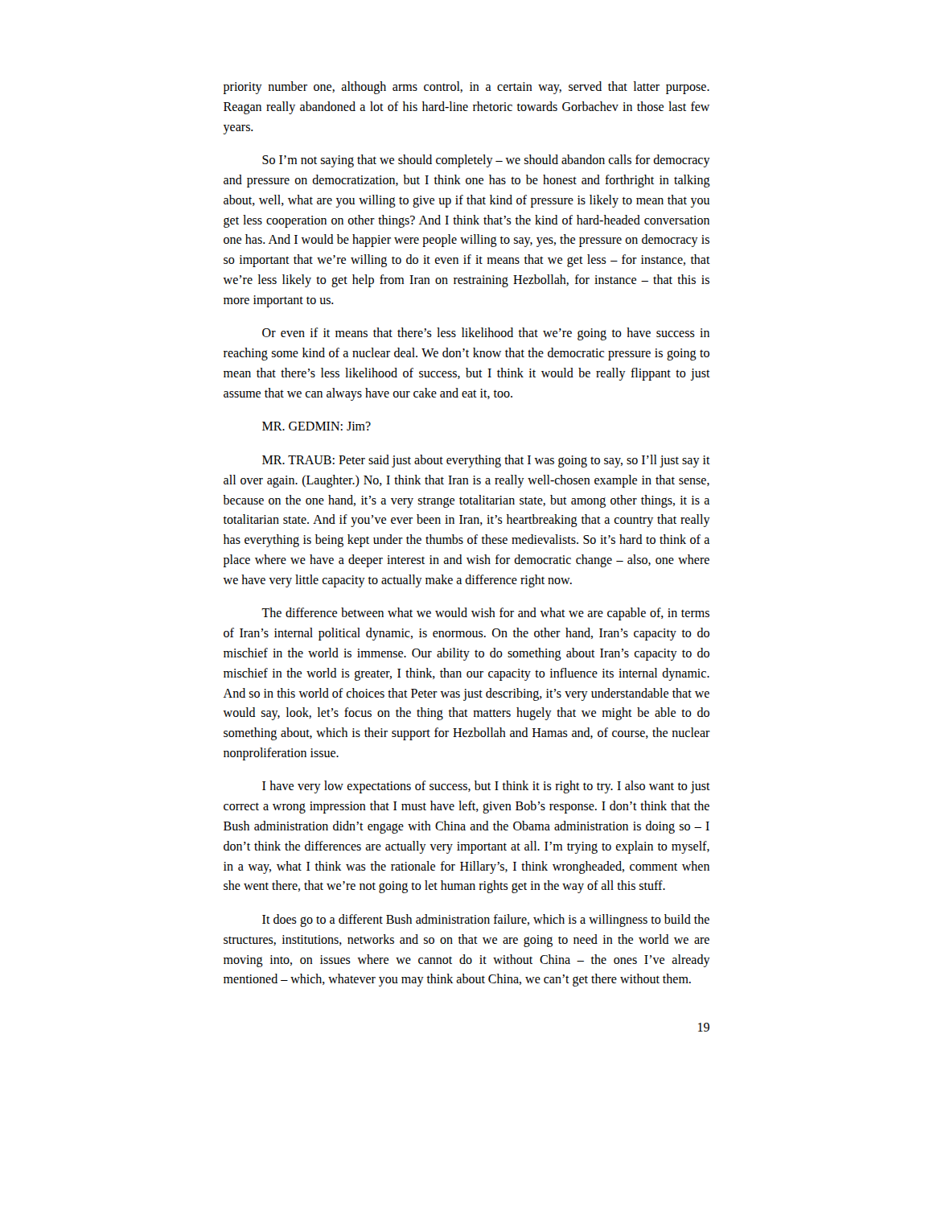priority number one, although arms control, in a certain way, served that latter purpose. Reagan really abandoned a lot of his hard-line rhetoric towards Gorbachev in those last few years.
So I’m not saying that we should completely – we should abandon calls for democracy and pressure on democratization, but I think one has to be honest and forthright in talking about, well, what are you willing to give up if that kind of pressure is likely to mean that you get less cooperation on other things? And I think that’s the kind of hard-headed conversation one has. And I would be happier were people willing to say, yes, the pressure on democracy is so important that we’re willing to do it even if it means that we get less – for instance, that we’re less likely to get help from Iran on restraining Hezbollah, for instance – that this is more important to us.
Or even if it means that there’s less likelihood that we’re going to have success in reaching some kind of a nuclear deal. We don’t know that the democratic pressure is going to mean that there’s less likelihood of success, but I think it would be really flippant to just assume that we can always have our cake and eat it, too.
MR. GEDMIN: Jim?
MR. TRAUB: Peter said just about everything that I was going to say, so I’ll just say it all over again. (Laughter.) No, I think that Iran is a really well-chosen example in that sense, because on the one hand, it’s a very strange totalitarian state, but among other things, it is a totalitarian state. And if you’ve ever been in Iran, it’s heartbreaking that a country that really has everything is being kept under the thumbs of these medievalists. So it’s hard to think of a place where we have a deeper interest in and wish for democratic change – also, one where we have very little capacity to actually make a difference right now.
The difference between what we would wish for and what we are capable of, in terms of Iran’s internal political dynamic, is enormous. On the other hand, Iran’s capacity to do mischief in the world is immense. Our ability to do something about Iran’s capacity to do mischief in the world is greater, I think, than our capacity to influence its internal dynamic. And so in this world of choices that Peter was just describing, it’s very understandable that we would say, look, let’s focus on the thing that matters hugely that we might be able to do something about, which is their support for Hezbollah and Hamas and, of course, the nuclear nonproliferation issue.
I have very low expectations of success, but I think it is right to try. I also want to just correct a wrong impression that I must have left, given Bob’s response. I don’t think that the Bush administration didn’t engage with China and the Obama administration is doing so – I don’t think the differences are actually very important at all. I’m trying to explain to myself, in a way, what I think was the rationale for Hillary’s, I think wrongheaded, comment when she went there, that we’re not going to let human rights get in the way of all this stuff.
It does go to a different Bush administration failure, which is a willingness to build the structures, institutions, networks and so on that we are going to need in the world we are moving into, on issues where we cannot do it without China – the ones I’ve already mentioned – which, whatever you may think about China, we can’t get there without them.
19